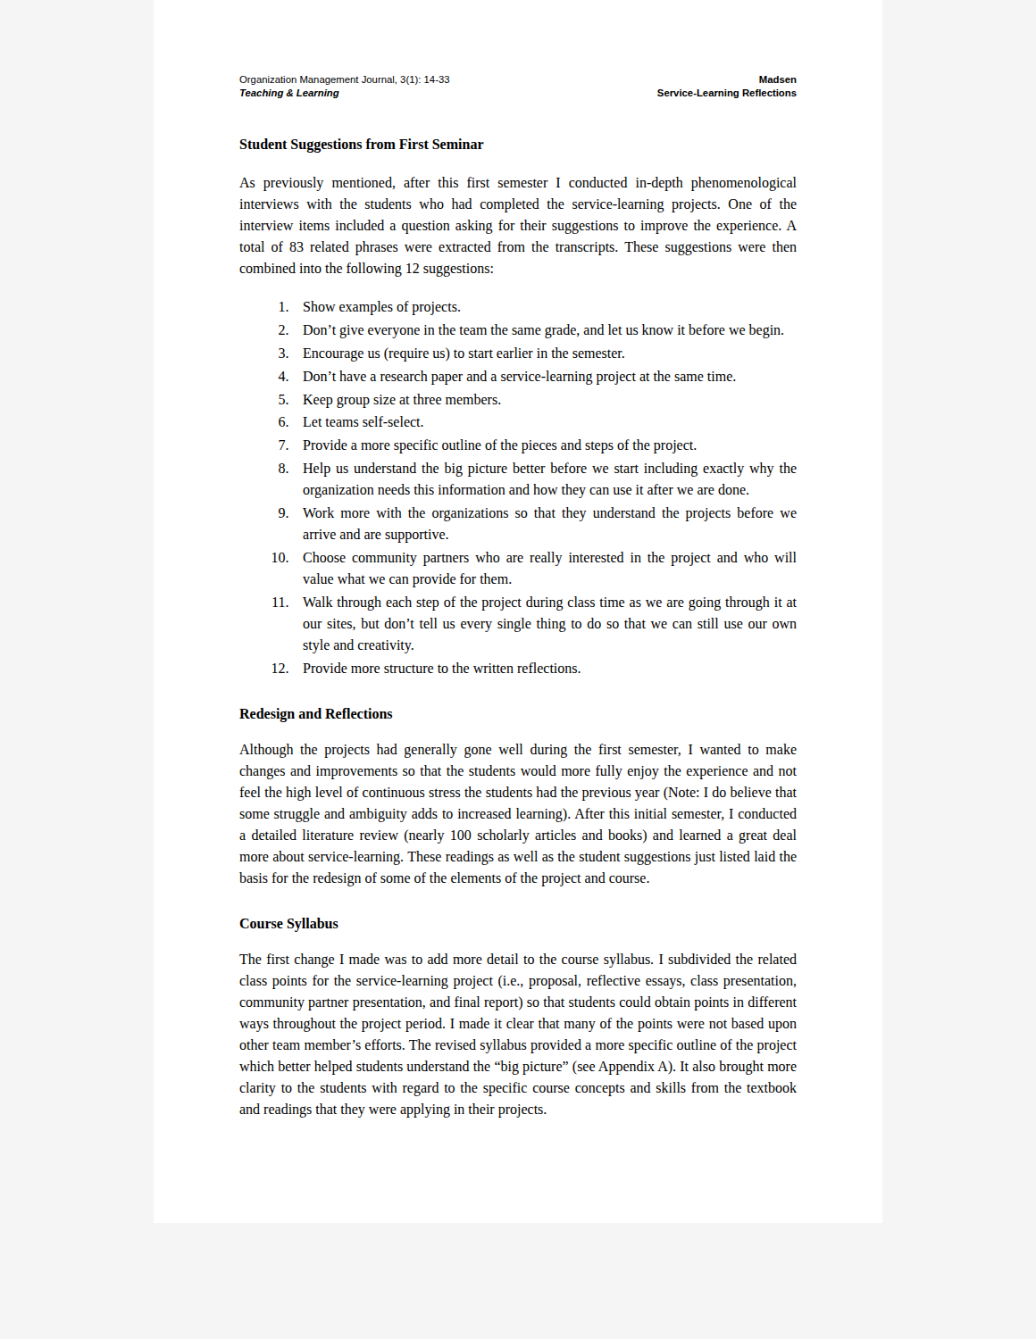Organization Management Journal, 3(1): 14-33 Madsen
Teaching & Learning Service-Learning Reflections
Student Suggestions from First Seminar
As previously mentioned, after this first semester I conducted in-depth phenomenological interviews with the students who had completed the service-learning projects. One of the interview items included a question asking for their suggestions to improve the experience. A total of 83 related phrases were extracted from the transcripts. These suggestions were then combined into the following 12 suggestions:
Show examples of projects.
Don’t give everyone in the team the same grade, and let us know it before we begin.
Encourage us (require us) to start earlier in the semester.
Don’t have a research paper and a service-learning project at the same time.
Keep group size at three members.
Let teams self-select.
Provide a more specific outline of the pieces and steps of the project.
Help us understand the big picture better before we start including exactly why the organization needs this information and how they can use it after we are done.
Work more with the organizations so that they understand the projects before we arrive and are supportive.
Choose community partners who are really interested in the project and who will value what we can provide for them.
Walk through each step of the project during class time as we are going through it at our sites, but don’t tell us every single thing to do so that we can still use our own style and creativity.
Provide more structure to the written reflections.
Redesign and Reflections
Although the projects had generally gone well during the first semester, I wanted to make changes and improvements so that the students would more fully enjoy the experience and not feel the high level of continuous stress the students had the previous year (Note: I do believe that some struggle and ambiguity adds to increased learning). After this initial semester, I conducted a detailed literature review (nearly 100 scholarly articles and books) and learned a great deal more about service-learning. These readings as well as the student suggestions just listed laid the basis for the redesign of some of the elements of the project and course.
Course Syllabus
The first change I made was to add more detail to the course syllabus. I subdivided the related class points for the service-learning project (i.e., proposal, reflective essays, class presentation, community partner presentation, and final report) so that students could obtain points in different ways throughout the project period. I made it clear that many of the points were not based upon other team member’s efforts. The revised syllabus provided a more specific outline of the project which better helped students understand the “big picture” (see Appendix A). It also brought more clarity to the students with regard to the specific course concepts and skills from the textbook and readings that they were applying in their projects.